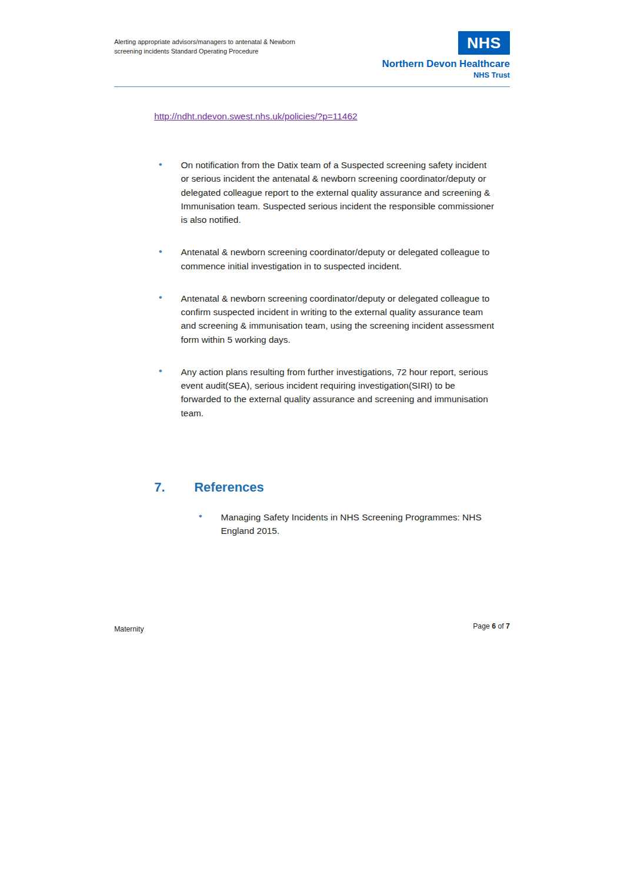Alerting appropriate advisors/managers to antenatal & Newborn
screening incidents Standard Operating Procedure
NHS
Northern Devon Healthcare NHS Trust
http://ndht.ndevon.swest.nhs.uk/policies/?p=11462
On notification from the Datix team of a Suspected screening safety incident or serious incident the antenatal & newborn screening coordinator/deputy or delegated colleague report to the external quality assurance and screening & Immunisation team. Suspected serious incident the responsible commissioner is also notified.
Antenatal & newborn screening coordinator/deputy or delegated colleague to commence initial investigation in to suspected incident.
Antenatal & newborn screening coordinator/deputy or delegated colleague to confirm suspected incident in writing to the external quality assurance team and screening & immunisation team, using the screening incident assessment form within 5 working days.
Any action plans resulting from further investigations, 72 hour report, serious event audit(SEA), serious incident requiring investigation(SIRI) to be forwarded to the external quality assurance and screening and immunisation team.
7. References
Managing Safety Incidents in NHS Screening Programmes: NHS England 2015.
Maternity
Page 6 of 7